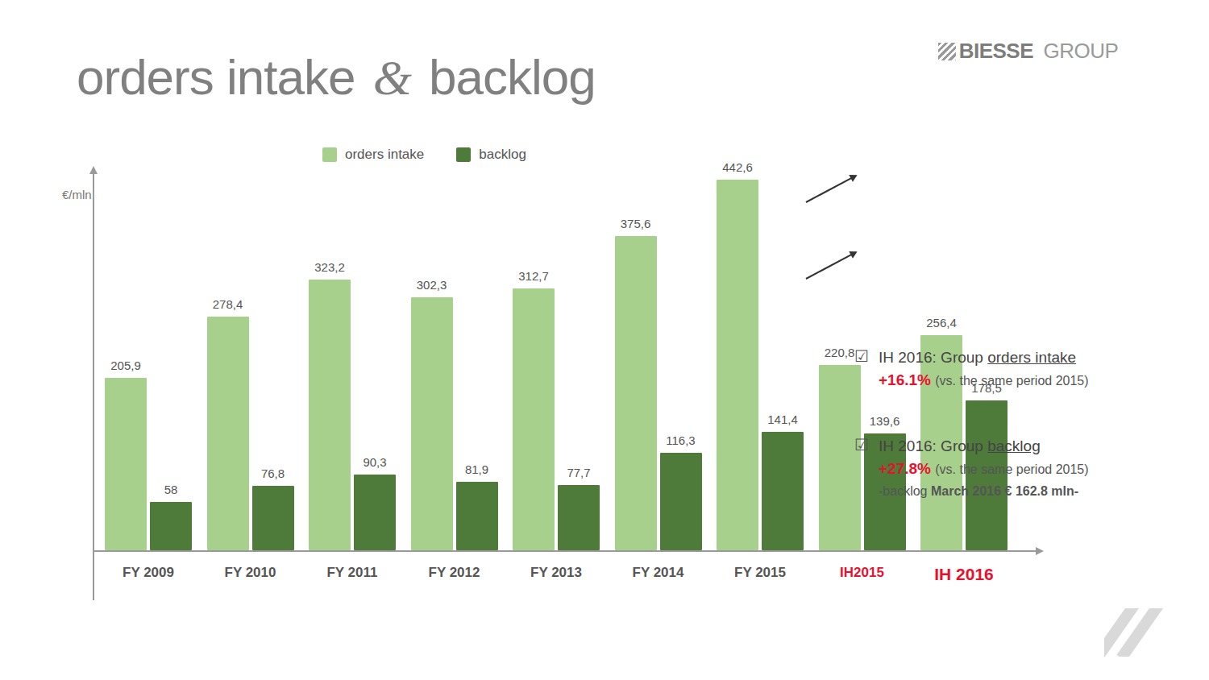BIESSE GROUP
orders intake & backlog
orders intake
backlog
€/mln
205,9
58
278,4
76,8
323,2
90,3
302,3
81,9
312,7
77,7
375,6
116,3
442,6
141,4
220,8
139,6
256,4
178,5
FY 2009 FY 2010 FY 2011 FY 2012 FY 2013 FY 2014 FY 2015 IH2015 IH 2016
☑
IH 2016: Group orders intake
+16.1% (vs. the same period 2015)
☑
IH 2016: Group backlog
+27.8% (vs. the same period 2015)
-backlog March 2016 € 162.8 mln-